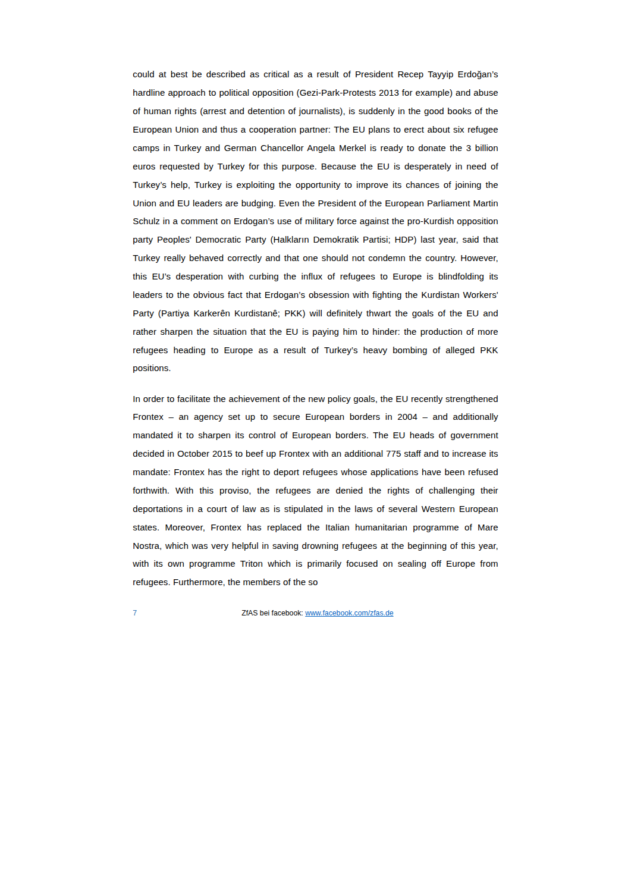could at best be described as critical as a result of President Recep Tayyip Erdoğan’s hardline approach to political opposition (Gezi-Park-Protests 2013 for example) and abuse of human rights (arrest and detention of journalists), is suddenly in the good books of the European Union and thus a cooperation partner: The EU plans to erect about six refugee camps in Turkey and German Chancellor Angela Merkel is ready to donate the 3 billion euros requested by Turkey for this purpose. Because the EU is desperately in need of Turkey’s help, Turkey is exploiting the opportunity to improve its chances of joining the Union and EU leaders are budging. Even the President of the European Parliament Martin Schulz in a comment on Erdogan’s use of military force against the pro-Kurdish opposition party Peoples' Democratic Party (Halkların Demokratik Partisi; HDP) last year, said that Turkey really behaved correctly and that one should not condemn the country. However, this EU’s desperation with curbing the influx of refugees to Europe is blindfolding its leaders to the obvious fact that Erdogan’s obsession with fighting the Kurdistan Workers' Party (Partiya Karkerên Kurdistanê; PKK) will definitely thwart the goals of the EU and rather sharpen the situation that the EU is paying him to hinder: the production of more refugees heading to Europe as a result of Turkey’s heavy bombing of alleged PKK positions.
In order to facilitate the achievement of the new policy goals, the EU recently strengthened Frontex – an agency set up to secure European borders in 2004 – and additionally mandated it to sharpen its control of European borders. The EU heads of government decided in October 2015 to beef up Frontex with an additional 775 staff and to increase its mandate: Frontex has the right to deport refugees whose applications have been refused forthwith. With this proviso, the refugees are denied the rights of challenging their deportations in a court of law as is stipulated in the laws of several Western European states. Moreover, Frontex has replaced the Italian humanitarian programme of Mare Nostra, which was very helpful in saving drowning refugees at the beginning of this year, with its own programme Triton which is primarily focused on sealing off Europe from refugees. Furthermore, the members of the so
7
ZfAS bei facebook: www.facebook.com/zfas.de